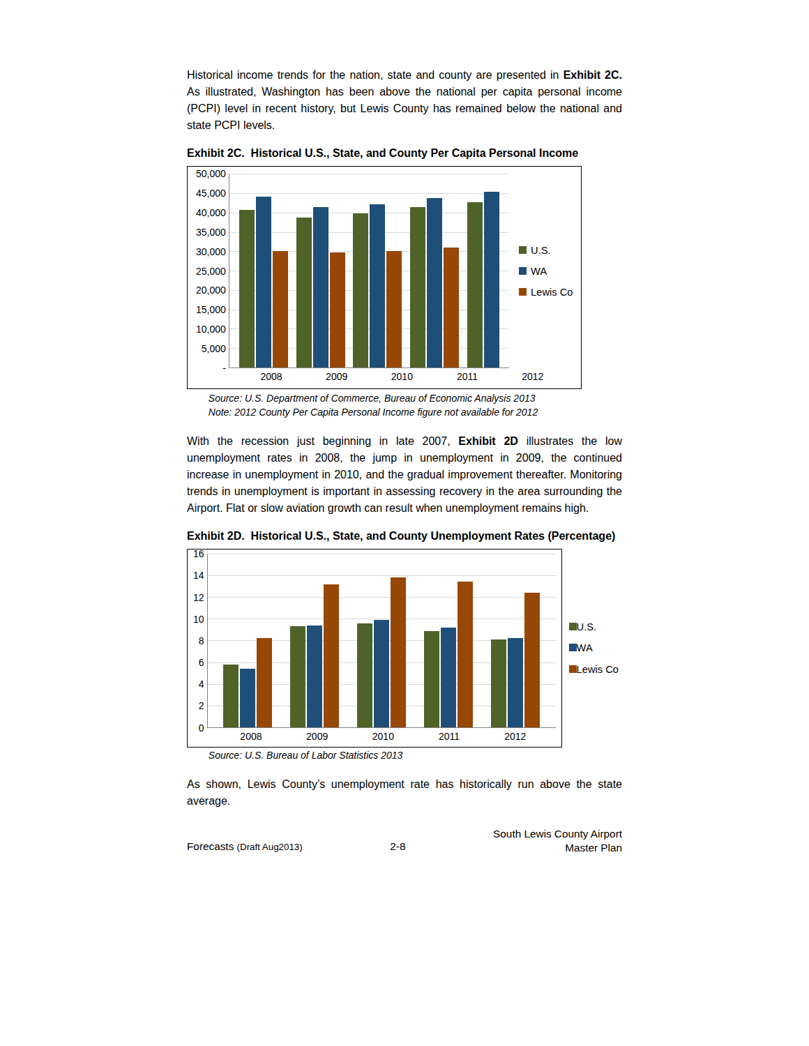Historical income trends for the nation, state and county are presented in Exhibit 2C. As illustrated, Washington has been above the national per capita personal income (PCPI) level in recent history, but Lewis County has remained below the national and state PCPI levels.
Exhibit 2C. Historical U.S., State, and County Per Capita Personal Income
50,000 45,000 40,000 35,000 30,000 25,000 20,000 15,000 10,000 5,000 -
U.S.
WA
Lewis Co
20082009201020112012
Source: U.S. Department of Commerce, Bureau of Economic Analysis 2013
Note: 2012 County Per Capita Personal Income figure not available for 2012
With the recession just beginning in late 2007, Exhibit 2D illustrates the low unemployment rates in 2008, the jump in unemployment in 2009, the continued increase in unemployment in 2010, and the gradual improvement thereafter. Monitoring trends in unemployment is important in assessing recovery in the area surrounding the Airport. Flat or slow aviation growth can result when unemployment remains high.
Exhibit 2D. Historical U.S., State, and County Unemployment Rates (Percentage)
16 14 12 10 8 6 4 2 0
20082009201020112012
U.S.
WA
Lewis Co
Source: U.S. Bureau of Labor Statistics 2013
As shown, Lewis County’s unemployment rate has historically run above the state average.
Forecasts (Draft Aug2013)
2-8
South Lewis County Airport
Master Plan